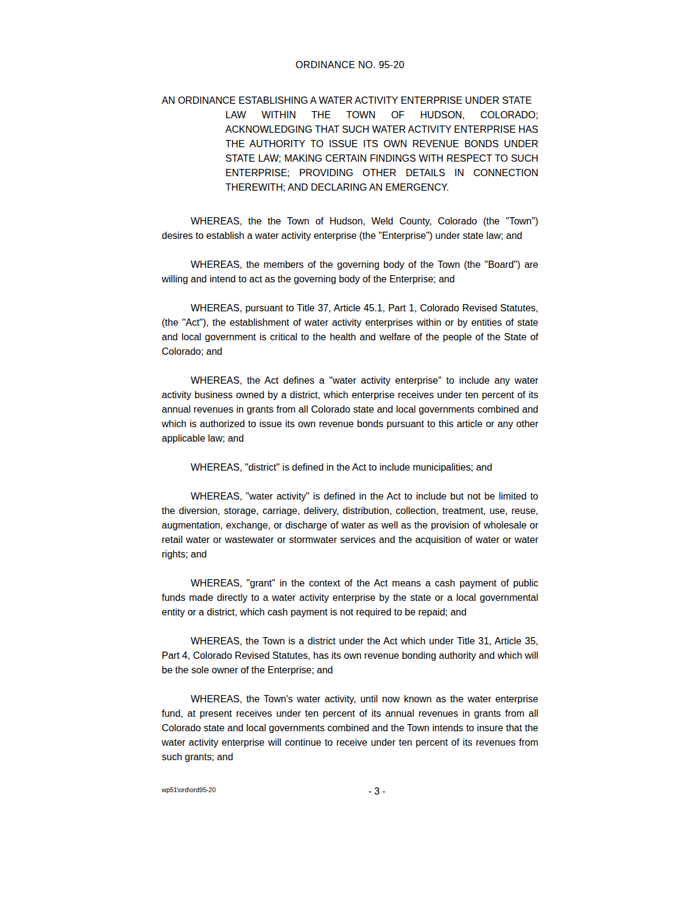ORDINANCE NO. 95-20
AN ORDINANCE ESTABLISHING A WATER ACTIVITY ENTERPRISE UNDER STATE LAW WITHIN THE TOWN OF HUDSON, COLORADO; ACKNOWLEDGING THAT SUCH WATER ACTIVITY ENTERPRISE HAS THE AUTHORITY TO ISSUE ITS OWN REVENUE BONDS UNDER STATE LAW; MAKING CERTAIN FINDINGS WITH RESPECT TO SUCH ENTERPRISE; PROVIDING OTHER DETAILS IN CONNECTION THEREWITH; AND DECLARING AN EMERGENCY.
WHEREAS, the the Town of Hudson, Weld County, Colorado (the "Town") desires to establish a water activity enterprise (the "Enterprise") under state law; and
WHEREAS, the members of the governing body of the Town (the "Board") are willing and intend to act as the governing body of the Enterprise; and
WHEREAS, pursuant to Title 37, Article 45.1, Part 1, Colorado Revised Statutes, (the "Act"), the establishment of water activity enterprises within or by entities of state and local government is critical to the health and welfare of the people of the State of Colorado; and
WHEREAS, the Act defines a "water activity enterprise" to include any water activity business owned by a district, which enterprise receives under ten percent of its annual revenues in grants from all Colorado state and local governments combined and which is authorized to issue its own revenue bonds pursuant to this article or any other applicable law; and
WHEREAS, "district" is defined in the Act to include municipalities; and
WHEREAS, "water activity" is defined in the Act to include but not be limited to the diversion, storage, carriage, delivery, distribution, collection, treatment, use, reuse, augmentation, exchange, or discharge of water as well as the provision of wholesale or retail water or wastewater or stormwater services and the acquisition of water or water rights; and
WHEREAS, "grant" in the context of the Act means a cash payment of public funds made directly to a water activity enterprise by the state or a local governmental entity or a district, which cash payment is not required to be repaid; and
WHEREAS, the Town is a district under the Act which under Title 31, Article 35, Part 4, Colorado Revised Statutes, has its own revenue bonding authority and which will be the sole owner of the Enterprise; and
WHEREAS, the Town's water activity, until now known as the water enterprise fund, at present receives under ten percent of its annual revenues in grants from all Colorado state and local governments combined and the Town intends to insure that the water activity enterprise will continue to receive under ten percent of its revenues from such grants; and
wp51\ord\ord95-20
- 3 -